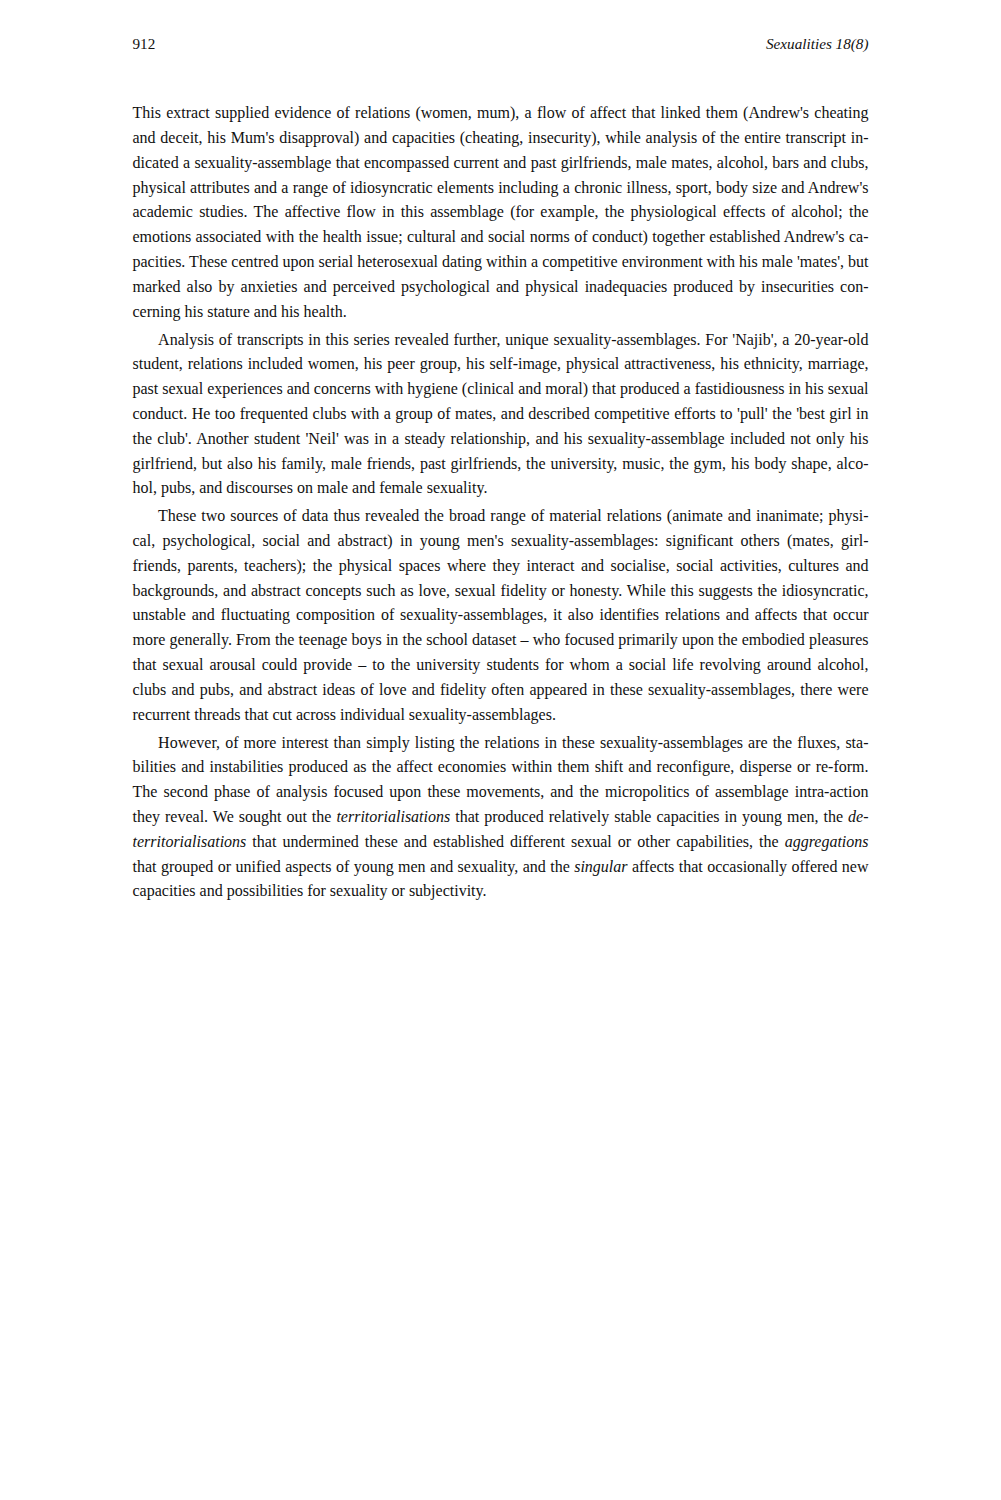912 Sexualities 18(8)
This extract supplied evidence of relations (women, mum), a flow of affect that linked them (Andrew's cheating and deceit, his Mum's disapproval) and capacities (cheating, insecurity), while analysis of the entire transcript indicated a sexuality-assemblage that encompassed current and past girlfriends, male mates, alcohol, bars and clubs, physical attributes and a range of idiosyncratic elements including a chronic illness, sport, body size and Andrew's academic studies. The affective flow in this assemblage (for example, the physiological effects of alcohol; the emotions associated with the health issue; cultural and social norms of conduct) together established Andrew's capacities. These centred upon serial heterosexual dating within a competitive environment with his male 'mates', but marked also by anxieties and perceived psychological and physical inadequacies produced by insecurities concerning his stature and his health.
Analysis of transcripts in this series revealed further, unique sexuality-assemblages. For 'Najib', a 20-year-old student, relations included women, his peer group, his self-image, physical attractiveness, his ethnicity, marriage, past sexual experiences and concerns with hygiene (clinical and moral) that produced a fastidiousness in his sexual conduct. He too frequented clubs with a group of mates, and described competitive efforts to 'pull' the 'best girl in the club'. Another student 'Neil' was in a steady relationship, and his sexuality-assemblage included not only his girlfriend, but also his family, male friends, past girlfriends, the university, music, the gym, his body shape, alcohol, pubs, and discourses on male and female sexuality.
These two sources of data thus revealed the broad range of material relations (animate and inanimate; physical, psychological, social and abstract) in young men's sexuality-assemblages: significant others (mates, girlfriends, parents, teachers); the physical spaces where they interact and socialise, social activities, cultures and backgrounds, and abstract concepts such as love, sexual fidelity or honesty. While this suggests the idiosyncratic, unstable and fluctuating composition of sexuality-assemblages, it also identifies relations and affects that occur more generally. From the teenage boys in the school dataset – who focused primarily upon the embodied pleasures that sexual arousal could provide – to the university students for whom a social life revolving around alcohol, clubs and pubs, and abstract ideas of love and fidelity often appeared in these sexuality-assemblages, there were recurrent threads that cut across individual sexuality-assemblages.
However, of more interest than simply listing the relations in these sexuality-assemblages are the fluxes, stabilities and instabilities produced as the affect economies within them shift and reconfigure, disperse or re-form. The second phase of analysis focused upon these movements, and the micropolitics of assemblage intra-action they reveal. We sought out the territorialisations that produced relatively stable capacities in young men, the de-territorialisations that undermined these and established different sexual or other capabilities, the aggregations that grouped or unified aspects of young men and sexuality, and the singular affects that occasionally offered new capacities and possibilities for sexuality or subjectivity.